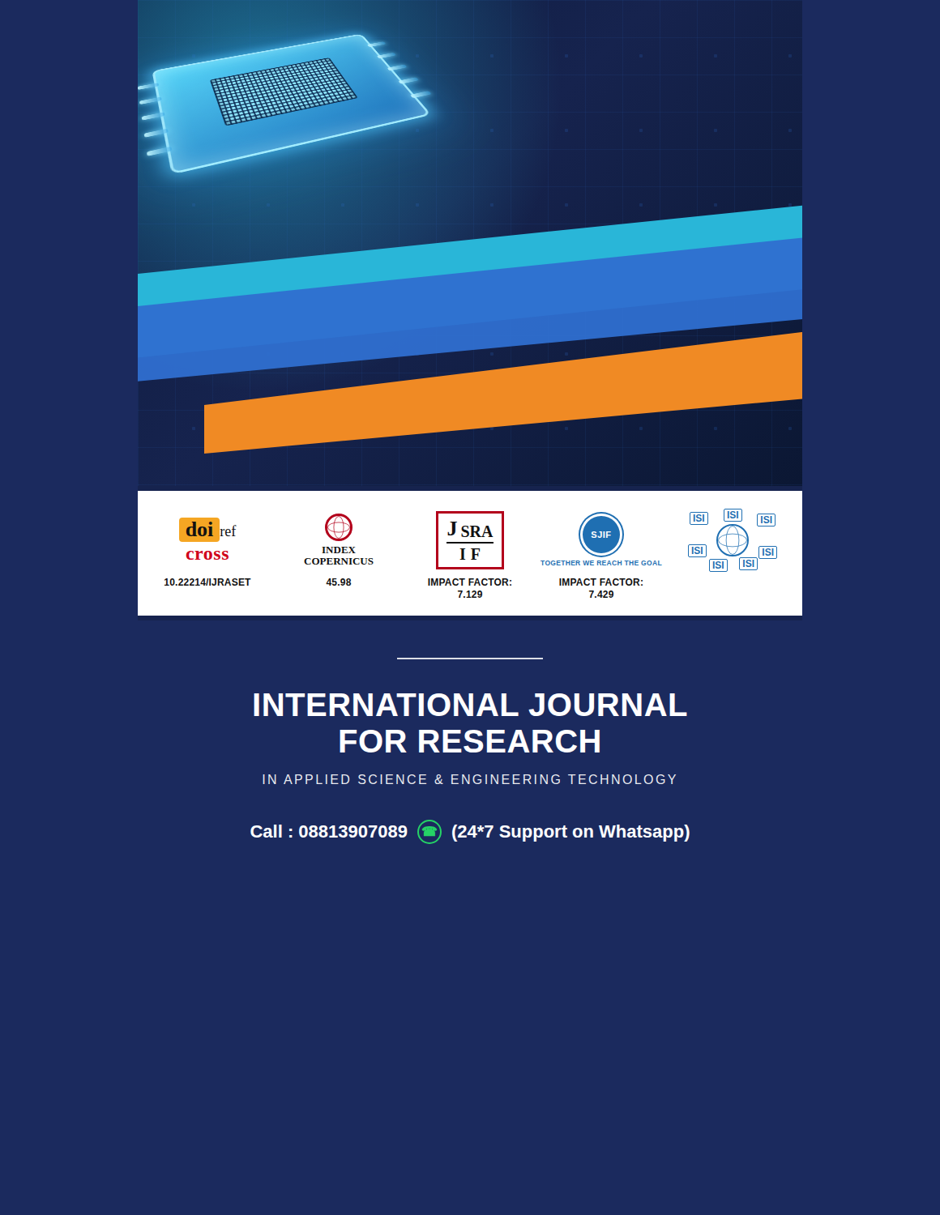doi ref cross
10.22214/IJRASET
INDEX
COPERNICUS
45.98
JSRA
IF
IMPACT FACTOR:7.129
TOGETHER WE REACH THE GOAL
IMPACT FACTOR:7.429
ISI ISI ISI ISI ISI ISI ISI
International Journal
for Research
in Applied Science & Engineering Technology
Call : 08813907089 ☎ (24*7 Support on Whatsapp)